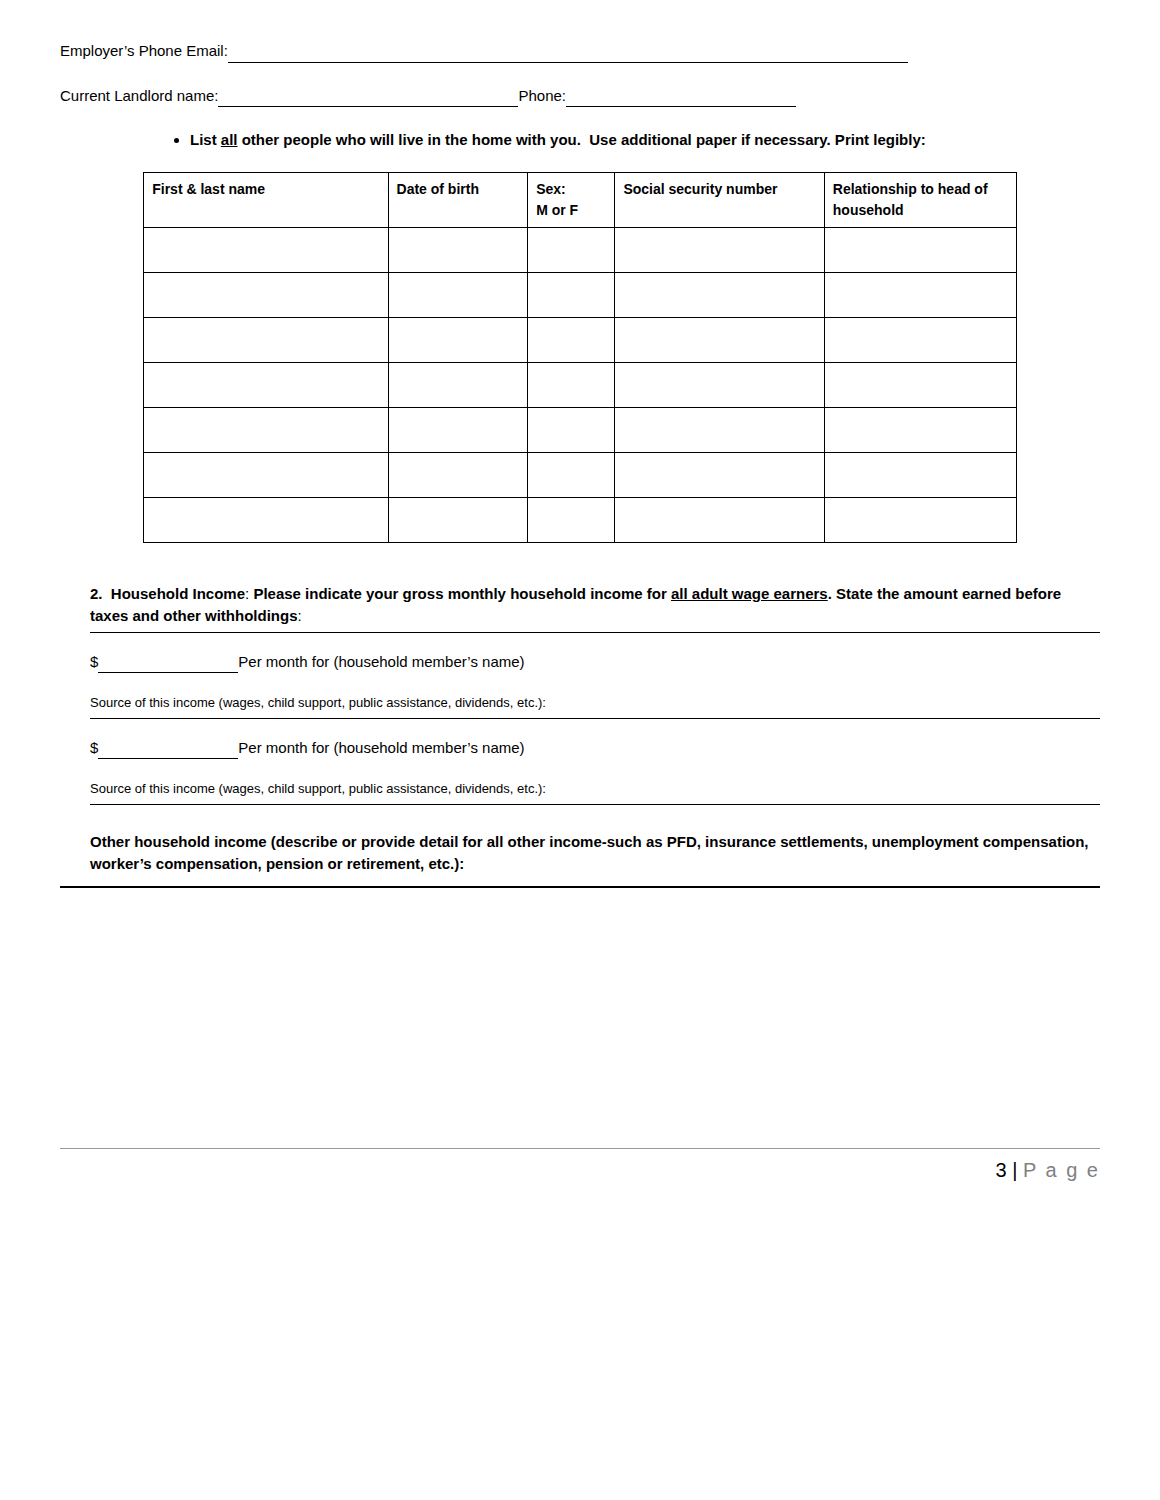Employer’s Phone Email:
Current Landlord name: Phone:
List all other people who will live in the home with you. Use additional paper if necessary. Print legibly:
| First & last name | Date of birth | Sex: M or F | Social security number | Relationship to head of household |
| --- | --- | --- | --- | --- |
2. Household Income: Please indicate your gross monthly household income for all adult wage earners. State the amount earned before taxes and other withholdings:
$ Per month for (household member’s name)
Source of this income (wages, child support, public assistance, dividends, etc.):
$ Per month for (household member’s name)
Source of this income (wages, child support, public assistance, dividends, etc.):
Other household income (describe or provide detail for all other income-such as PFD, insurance settlements, unemployment compensation, worker’s compensation, pension or retirement, etc.):
3 | P a g e